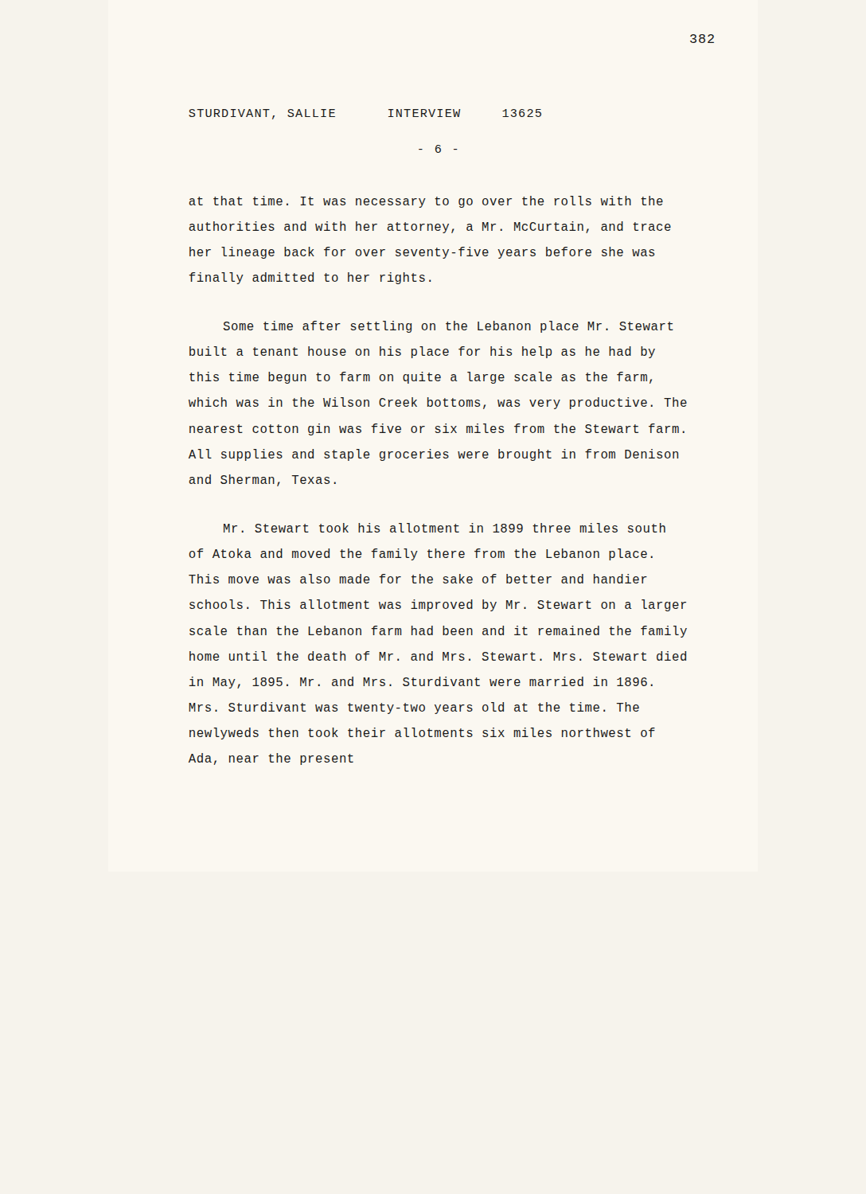382
STURDIVANT, SALLIE INTERVIEW 13625
- 6 -
at that time. It was necessary to go over the rolls with the authorities and with her attorney, a Mr. McCurtain, and trace her lineage back for over seventy-five years before she was finally admitted to her rights.
Some time after settling on the Lebanon place Mr. Stewart built a tenant house on his place for his help as he had by this time begun to farm on quite a large scale as the farm, which was in the Wilson Creek bottoms, was very productive. The nearest cotton gin was five or six miles from the Stewart farm. All supplies and staple groceries were brought in from Denison and Sherman, Texas.
Mr. Stewart took his allotment in 1899 three miles south of Atoka and moved the family there from the Lebanon place. This move was also made for the sake of better and handier schools. This allotment was improved by Mr. Stewart on a larger scale than the Lebanon farm had been and it remained the family home until the death of Mr. and Mrs. Stewart. Mrs. Stewart died in May, 1895. Mr. and Mrs. Sturdivant were married in 1896. Mrs. Sturdivant was twenty-two years old at the time. The newlyweds then took their allotments six miles northwest of Ada, near the present